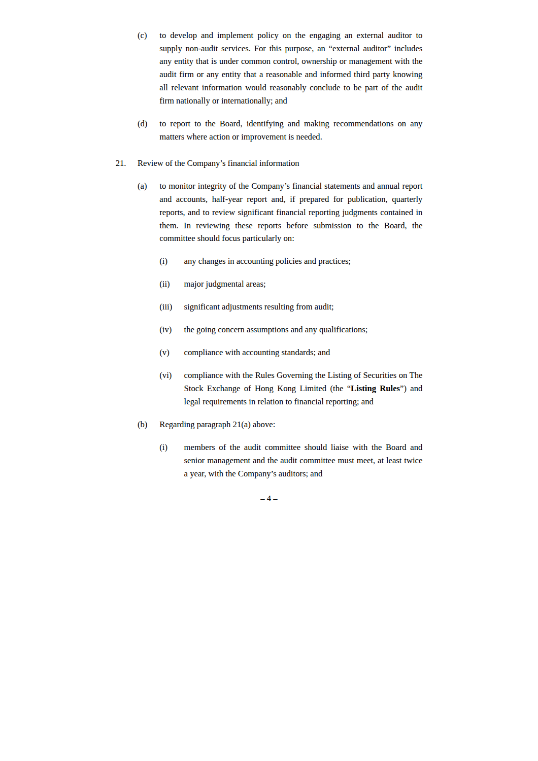(c)
to develop and implement policy on the engaging an external auditor to supply non-audit services. For this purpose, an “external auditor” includes any entity that is under common control, ownership or management with the audit firm or any entity that a reasonable and informed third party knowing all relevant information would reasonably conclude to be part of the audit firm nationally or internationally; and
(d)
to report to the Board, identifying and making recommendations on any matters where action or improvement is needed.
21.
Review of the Company’s financial information
(a)
to monitor integrity of the Company’s financial statements and annual report and accounts, half-year report and, if prepared for publication, quarterly reports, and to review significant financial reporting judgments contained in them. In reviewing these reports before submission to the Board, the committee should focus particularly on:
(i)
any changes in accounting policies and practices;
(ii)
major judgmental areas;
(iii)
significant adjustments resulting from audit;
(iv)
the going concern assumptions and any qualifications;
(v)
compliance with accounting standards; and
(vi)
compliance with the Rules Governing the Listing of Securities on The Stock Exchange of Hong Kong Limited (the “Listing Rules”) and legal requirements in relation to financial reporting; and
(b)
Regarding paragraph 21(a) above:
(i)
members of the audit committee should liaise with the Board and senior management and the audit committee must meet, at least twice a year, with the Company’s auditors; and
– 4 –